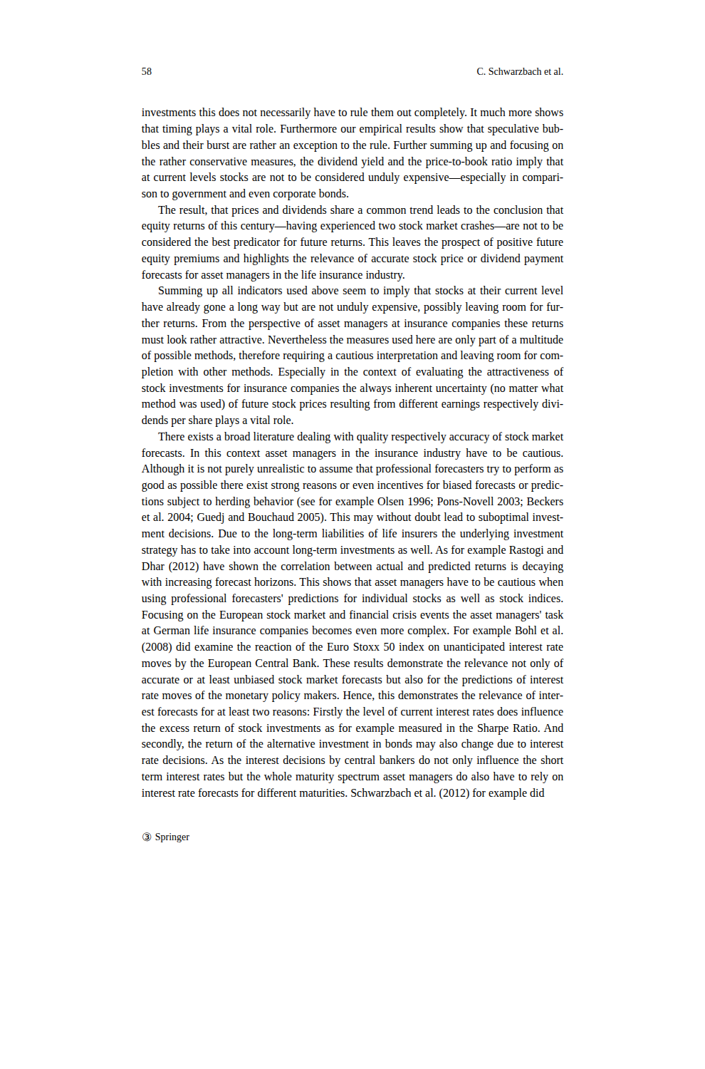58 C. Schwarzbach et al.
investments this does not necessarily have to rule them out completely. It much more shows that timing plays a vital role. Furthermore our empirical results show that speculative bubbles and their burst are rather an exception to the rule. Further summing up and focusing on the rather conservative measures, the dividend yield and the price-to-book ratio imply that at current levels stocks are not to be considered unduly expensive—especially in comparison to government and even corporate bonds.
The result, that prices and dividends share a common trend leads to the conclusion that equity returns of this century—having experienced two stock market crashes—are not to be considered the best predicator for future returns. This leaves the prospect of positive future equity premiums and highlights the relevance of accurate stock price or dividend payment forecasts for asset managers in the life insurance industry.
Summing up all indicators used above seem to imply that stocks at their current level have already gone a long way but are not unduly expensive, possibly leaving room for further returns. From the perspective of asset managers at insurance companies these returns must look rather attractive. Nevertheless the measures used here are only part of a multitude of possible methods, therefore requiring a cautious interpretation and leaving room for completion with other methods. Especially in the context of evaluating the attractiveness of stock investments for insurance companies the always inherent uncertainty (no matter what method was used) of future stock prices resulting from different earnings respectively dividends per share plays a vital role.
There exists a broad literature dealing with quality respectively accuracy of stock market forecasts. In this context asset managers in the insurance industry have to be cautious. Although it is not purely unrealistic to assume that professional forecasters try to perform as good as possible there exist strong reasons or even incentives for biased forecasts or predictions subject to herding behavior (see for example Olsen 1996; Pons-Novell 2003; Beckers et al. 2004; Guedj and Bouchaud 2005). This may without doubt lead to suboptimal investment decisions. Due to the long-term liabilities of life insurers the underlying investment strategy has to take into account long-term investments as well. As for example Rastogi and Dhar (2012) have shown the correlation between actual and predicted returns is decaying with increasing forecast horizons. This shows that asset managers have to be cautious when using professional forecasters' predictions for individual stocks as well as stock indices. Focusing on the European stock market and financial crisis events the asset managers' task at German life insurance companies becomes even more complex. For example Bohl et al. (2008) did examine the reaction of the Euro Stoxx 50 index on unanticipated interest rate moves by the European Central Bank. These results demonstrate the relevance not only of accurate or at least unbiased stock market forecasts but also for the predictions of interest rate moves of the monetary policy makers. Hence, this demonstrates the relevance of interest forecasts for at least two reasons: Firstly the level of current interest rates does influence the excess return of stock investments as for example measured in the Sharpe Ratio. And secondly, the return of the alternative investment in bonds may also change due to interest rate decisions. As the interest decisions by central bankers do not only influence the short term interest rates but the whole maturity spectrum asset managers do also have to rely on interest rate forecasts for different maturities. Schwarzbach et al. (2012) for example did
③ Springer